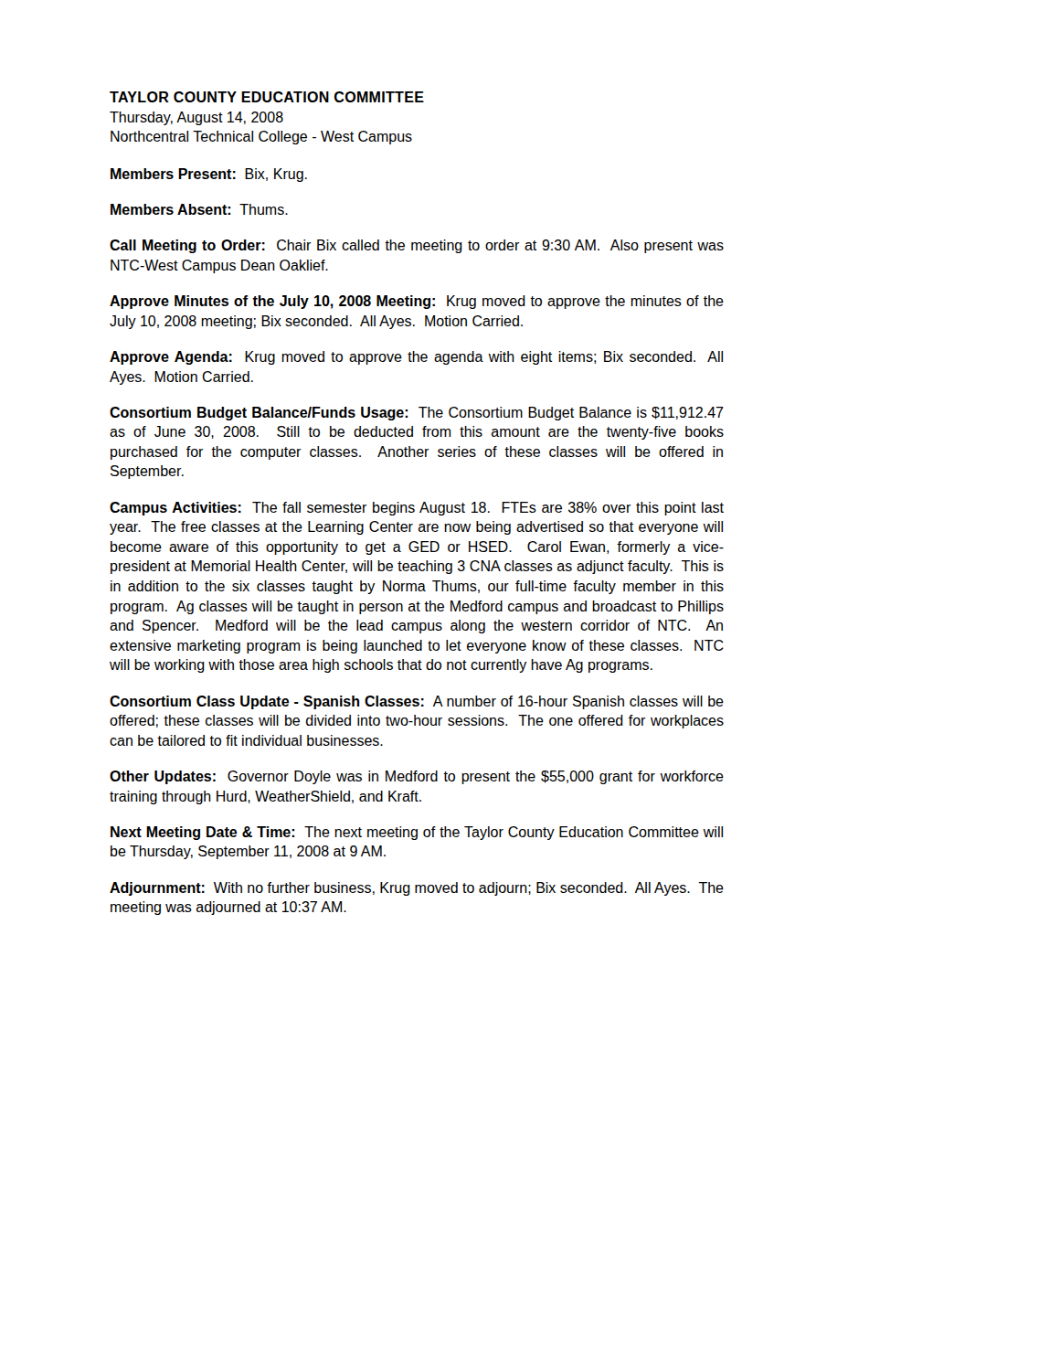TAYLOR COUNTY EDUCATION COMMITTEE
Thursday, August 14, 2008
Northcentral Technical College - West Campus
Members Present: Bix, Krug.
Members Absent: Thums.
Call Meeting to Order: Chair Bix called the meeting to order at 9:30 AM. Also present was NTC-West Campus Dean Oaklief.
Approve Minutes of the July 10, 2008 Meeting: Krug moved to approve the minutes of the July 10, 2008 meeting; Bix seconded. All Ayes. Motion Carried.
Approve Agenda: Krug moved to approve the agenda with eight items; Bix seconded. All Ayes. Motion Carried.
Consortium Budget Balance/Funds Usage: The Consortium Budget Balance is $11,912.47 as of June 30, 2008. Still to be deducted from this amount are the twenty-five books purchased for the computer classes. Another series of these classes will be offered in September.
Campus Activities: The fall semester begins August 18. FTEs are 38% over this point last year. The free classes at the Learning Center are now being advertised so that everyone will become aware of this opportunity to get a GED or HSED. Carol Ewan, formerly a vice-president at Memorial Health Center, will be teaching 3 CNA classes as adjunct faculty. This is in addition to the six classes taught by Norma Thums, our full-time faculty member in this program. Ag classes will be taught in person at the Medford campus and broadcast to Phillips and Spencer. Medford will be the lead campus along the western corridor of NTC. An extensive marketing program is being launched to let everyone know of these classes. NTC will be working with those area high schools that do not currently have Ag programs.
Consortium Class Update - Spanish Classes: A number of 16-hour Spanish classes will be offered; these classes will be divided into two-hour sessions. The one offered for workplaces can be tailored to fit individual businesses.
Other Updates: Governor Doyle was in Medford to present the $55,000 grant for workforce training through Hurd, WeatherShield, and Kraft.
Next Meeting Date & Time: The next meeting of the Taylor County Education Committee will be Thursday, September 11, 2008 at 9 AM.
Adjournment: With no further business, Krug moved to adjourn; Bix seconded. All Ayes. The meeting was adjourned at 10:37 AM.